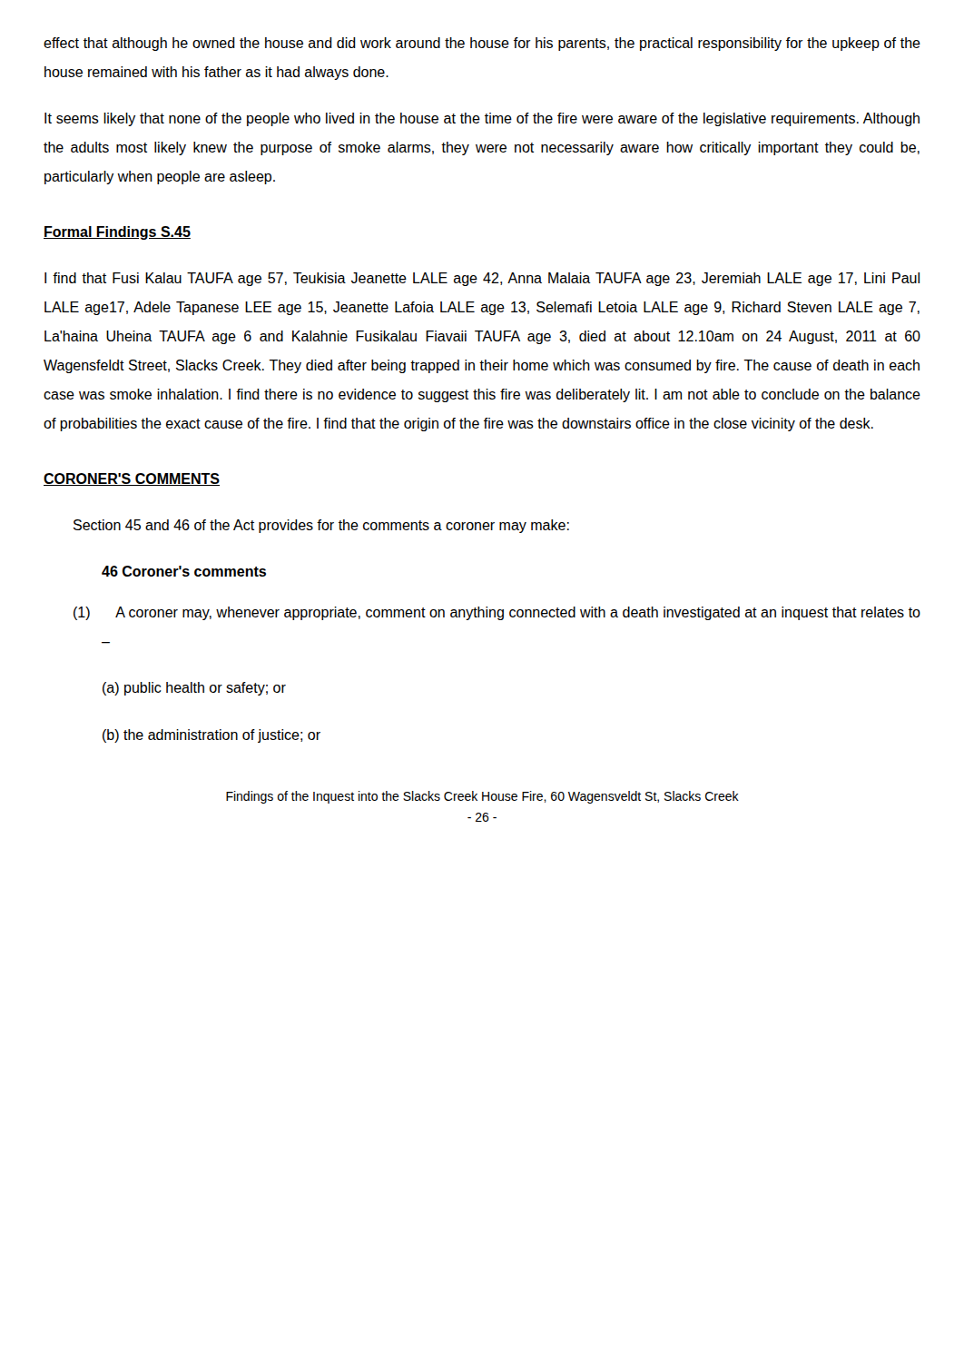effect that although he owned the house and did work around the house for his parents, the practical responsibility for the upkeep of the house remained with his father as it had always done.
It seems likely that none of the people who lived in the house at the time of the fire were aware of the legislative requirements. Although the adults most likely knew the purpose of smoke alarms, they were not necessarily aware how critically important they could be, particularly when people are asleep.
Formal Findings S.45
I find that Fusi Kalau TAUFA age 57, Teukisia Jeanette LALE age 42, Anna Malaia TAUFA age 23, Jeremiah LALE age 17, Lini Paul LALE age17, Adele Tapanese LEE age 15, Jeanette Lafoia LALE age 13, Selemafi Letoia LALE age 9, Richard Steven LALE age 7, La'haina Uheina TAUFA age 6 and Kalahnie Fusikalau Fiavaii TAUFA age 3, died at about 12.10am on 24 August, 2011 at 60 Wagensfeldt Street, Slacks Creek. They died after being trapped in their home which was consumed by fire. The cause of death in each case was smoke inhalation. I find there is no evidence to suggest this fire was deliberately lit. I am not able to conclude on the balance of probabilities the exact cause of the fire. I find that the origin of the fire was the downstairs office in the close vicinity of the desk.
CORONER'S COMMENTS
Section 45 and 46 of the Act provides for the comments a coroner may make:
46 Coroner's comments
(1) A coroner may, whenever appropriate, comment on anything connected with a death investigated at an inquest that relates to –
(a) public health or safety; or
(b) the administration of justice; or
Findings of the Inquest into the Slacks Creek House Fire, 60 Wagensveldt St, Slacks Creek
- 26 -